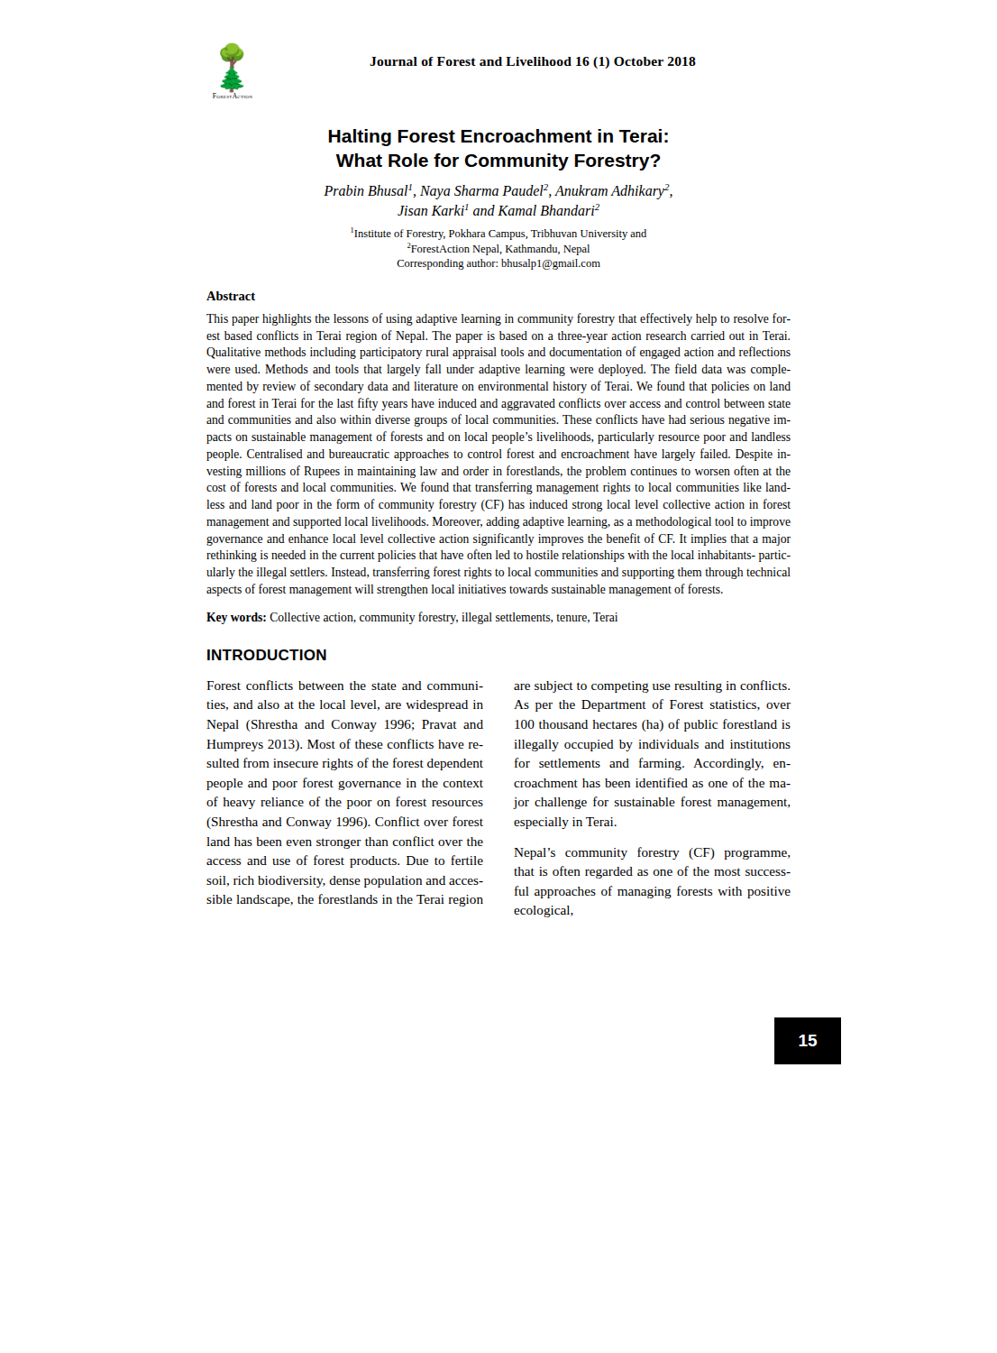🌳🌲
ForestAction
Journal of Forest and Livelihood 16 (1) October 2018
Halting Forest Encroachment in Terai:
What Role for Community Forestry?
Prabin Bhusal1, Naya Sharma Paudel2, Anukram Adhikary2,
Jisan Karki1 and Kamal Bhandari2
1Institute of Forestry, Pokhara Campus, Tribhuvan University and
2ForestAction Nepal, Kathmandu, Nepal
Corresponding author: bhusalp1@gmail.com
Abstract
This paper highlights the lessons of using adaptive learning in community forestry that effectively help to resolve forest based conflicts in Terai region of Nepal. The paper is based on a three-year action research carried out in Terai. Qualitative methods including participatory rural appraisal tools and documentation of engaged action and reflections were used. Methods and tools that largely fall under adaptive learning were deployed. The field data was complemented by review of secondary data and literature on environmental history of Terai. We found that policies on land and forest in Terai for the last fifty years have induced and aggravated conflicts over access and control between state and communities and also within diverse groups of local communities. These conflicts have had serious negative impacts on sustainable management of forests and on local people’s livelihoods, particularly resource poor and landless people. Centralised and bureaucratic approaches to control forest and encroachment have largely failed. Despite investing millions of Rupees in maintaining law and order in forestlands, the problem continues to worsen often at the cost of forests and local communities. We found that transferring management rights to local communities like landless and land poor in the form of community forestry (CF) has induced strong local level collective action in forest management and supported local livelihoods. Moreover, adding adaptive learning, as a methodological tool to improve governance and enhance local level collective action significantly improves the benefit of CF. It implies that a major rethinking is needed in the current policies that have often led to hostile relationships with the local inhabitants- particularly the illegal settlers. Instead, transferring forest rights to local communities and supporting them through technical aspects of forest management will strengthen local initiatives towards sustainable management of forests.
Key words: Collective action, community forestry, illegal settlements, tenure, Terai
INTRODUCTION
Forest conflicts between the state and communities, and also at the local level, are widespread in Nepal (Shrestha and Conway 1996; Pravat and Humpreys 2013). Most of these conflicts have resulted from insecure rights of the forest dependent people and poor forest governance in the context of heavy reliance of the poor on forest resources (Shrestha and Conway 1996). Conflict over forest land has been even stronger than conflict over the access and use of forest products. Due to fertile soil, rich biodiversity, dense population and accessible landscape, the forestlands in the Terai region are subject to competing use resulting in conflicts. As per the Department of Forest statistics, over 100 thousand hectares (ha) of public forestland is illegally occupied by individuals and institutions for settlements and farming. Accordingly, encroachment has been identified as one of the major challenge for sustainable forest management, especially in Terai.
Nepal’s community forestry (CF) programme, that is often regarded as one of the most successful approaches of managing forests with positive ecological,
15